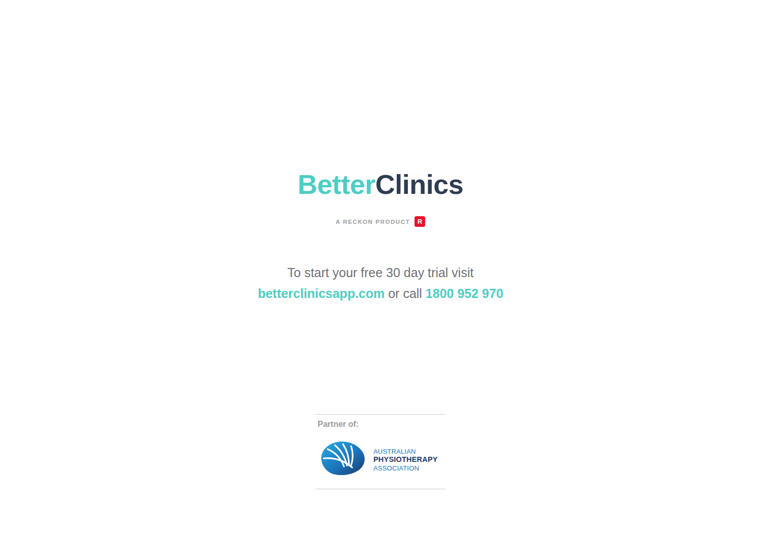Better Clinics
A RECKON PRODUCT R
To start your free 30 day trial visit
betterclinicsapp.com or call 1800 952 970
Partner of:
AUSTRALIAN
PHYSIOTHERAPY
ASSOCIATION